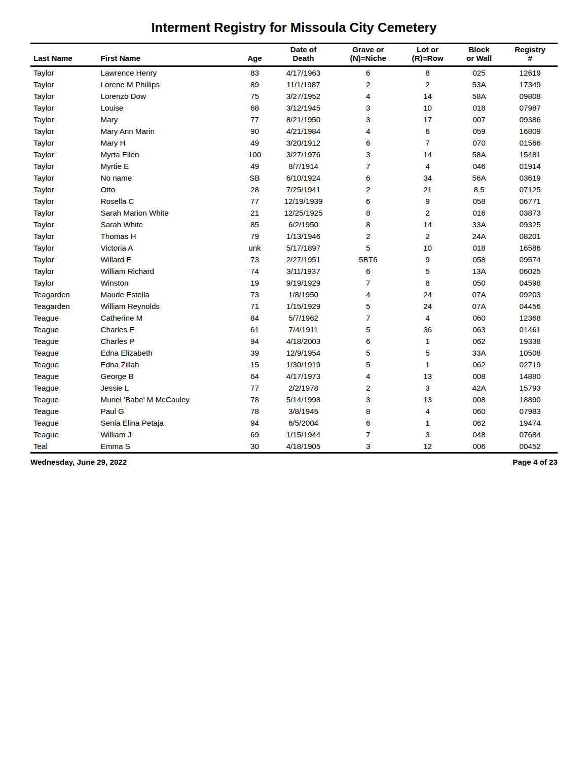Interment Registry for Missoula City Cemetery
| Last Name | First Name | Age | Date of Death | Grave or (N)=Niche | Lot or (R)=Row | Block or Wall | Registry # |
| --- | --- | --- | --- | --- | --- | --- | --- |
| Taylor | Lawrence Henry | 83 | 4/17/1963 | 6 | 8 | 025 | 12619 |
| Taylor | Lorene M Phillips | 89 | 11/1/1987 | 2 | 2 | 53A | 17349 |
| Taylor | Lorenzo Dow | 75 | 3/27/1952 | 4 | 14 | 58A | 09808 |
| Taylor | Louise | 68 | 3/12/1945 | 3 | 10 | 018 | 07987 |
| Taylor | Mary | 77 | 8/21/1950 | 3 | 17 | 007 | 09386 |
| Taylor | Mary Ann Marin | 90 | 4/21/1984 | 4 | 6 | 059 | 16809 |
| Taylor | Mary H | 49 | 3/20/1912 | 6 | 7 | 070 | 01566 |
| Taylor | Myrta Ellen | 100 | 3/27/1976 | 3 | 14 | 58A | 15481 |
| Taylor | Myrtie E | 49 | 8/7/1914 | 7 | 4 | 046 | 01914 |
| Taylor | No name | SB | 6/10/1924 | 6 | 34 | 56A | 03619 |
| Taylor | Otto | 28 | 7/25/1941 | 2 | 21 | 8.5 | 07125 |
| Taylor | Rosella C | 77 | 12/19/1939 | 6 | 9 | 058 | 06771 |
| Taylor | Sarah Marion White | 21 | 12/25/1925 | 8 | 2 | 016 | 03873 |
| Taylor | Sarah White | 85 | 6/2/1950 | 8 | 14 | 33A | 09325 |
| Taylor | Thomas H | 79 | 1/13/1946 | 2 | 2 | 24A | 08201 |
| Taylor | Victoria A | unk | 5/17/1897 | 5 | 10 | 018 | 16586 |
| Taylor | Willard E | 73 | 2/27/1951 | 5BT6 | 9 | 058 | 09574 |
| Taylor | William Richard | 74 | 3/11/1937 | 6 | 5 | 13A | 06025 |
| Taylor | Winston | 19 | 9/19/1929 | 7 | 8 | 050 | 04598 |
| Teagarden | Maude Estella | 73 | 1/8/1950 | 4 | 24 | 07A | 09203 |
| Teagarden | William Reynolds | 71 | 1/15/1929 | 5 | 24 | 07A | 04456 |
| Teague | Catherine M | 84 | 5/7/1962 | 7 | 4 | 060 | 12368 |
| Teague | Charles E | 61 | 7/4/1911 | 5 | 36 | 063 | 01461 |
| Teague | Charles P | 94 | 4/18/2003 | 6 | 1 | 062 | 19338 |
| Teague | Edna Elizabeth | 39 | 12/9/1954 | 5 | 5 | 33A | 10508 |
| Teague | Edna Zillah | 15 | 1/30/1919 | 5 | 1 | 062 | 02719 |
| Teague | George B | 64 | 4/17/1973 | 4 | 13 | 008 | 14880 |
| Teague | Jessie L | 77 | 2/2/1978 | 2 | 3 | 42A | 15793 |
| Teague | Muriel 'Babe' M McCauley | 78 | 5/14/1998 | 3 | 13 | 008 | 18890 |
| Teague | Paul G | 78 | 3/8/1945 | 8 | 4 | 060 | 07983 |
| Teague | Senia Elina Petaja | 94 | 6/5/2004 | 6 | 1 | 062 | 19474 |
| Teague | William J | 69 | 1/15/1944 | 7 | 3 | 048 | 07684 |
| Teal | Emma S | 30 | 4/18/1905 | 3 | 12 | 006 | 00452 |
Wednesday, June 29, 2022
Page 4 of 23